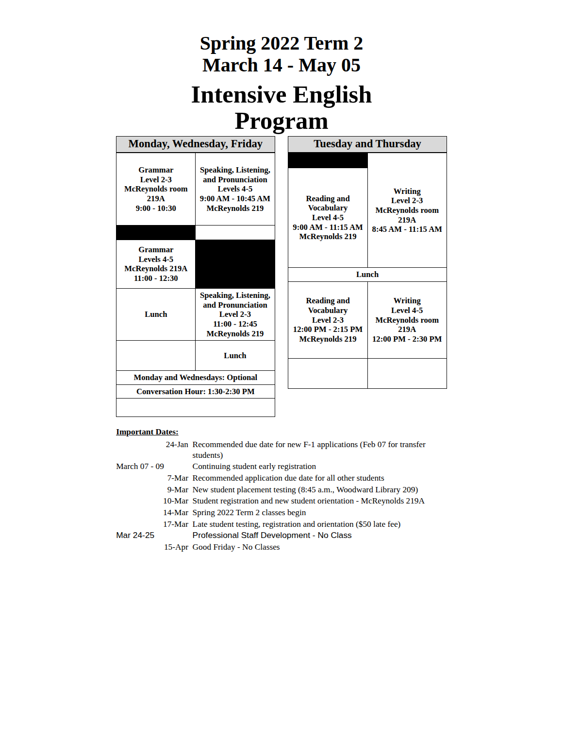Spring 2022 Term 2
March 14 - May 05
Intensive English
Program
Monday, Wednesday, Friday
| Grammar Level 2-3 McReynolds room 219A 9:00 - 10:30 | Speaking, Listening, and Pronunciation Levels 4-5 9:00 AM - 10:45 AM McReynolds 219 |
| Grammar Levels 4-5 McReynolds 219A 11:00 - 12:30 | |
| Lunch | Speaking, Listening, and Pronunciation Level 2-3 11:00 - 12:45 McReynolds 219 |
| | Lunch |
| Monday and Wednesdays: Optional |
| Conversation Hour: 1:30-2:30 PM |
Tuesday and Thursday
| | Writing Level 2-3 McReynolds room 219A 8:45 AM - 11:15 AM |
| Reading and Vocabulary Level 4-5 9:00 AM - 11:15 AM McReynolds 219 |
| Lunch |
| Reading and Vocabulary Level 2-3 12:00 PM - 2:15 PM McReynolds 219 | Writing Level 4-5 McReynolds room 219A 12:00 PM - 2:30 PM |
Important Dates:
| 24-Jan | Recommended due date for new F-1 applications (Feb 07 for transfer students) |
| March 07 - 09 | Continuing student early registration |
| 7-Mar | Recommended application due date for all other students |
| 9-Mar | New student placement testing (8:45 a.m., Woodward Library 209) |
| 10-Mar | Student registration and new student orientation - McReynolds 219A |
| 14-Mar | Spring 2022 Term 2 classes begin |
| 17-Mar | Late student testing, registration and orientation ($50 late fee) |
| Mar 24-25 | Professional Staff Development - No Class |
| 15-Apr | Good Friday - No Classes |